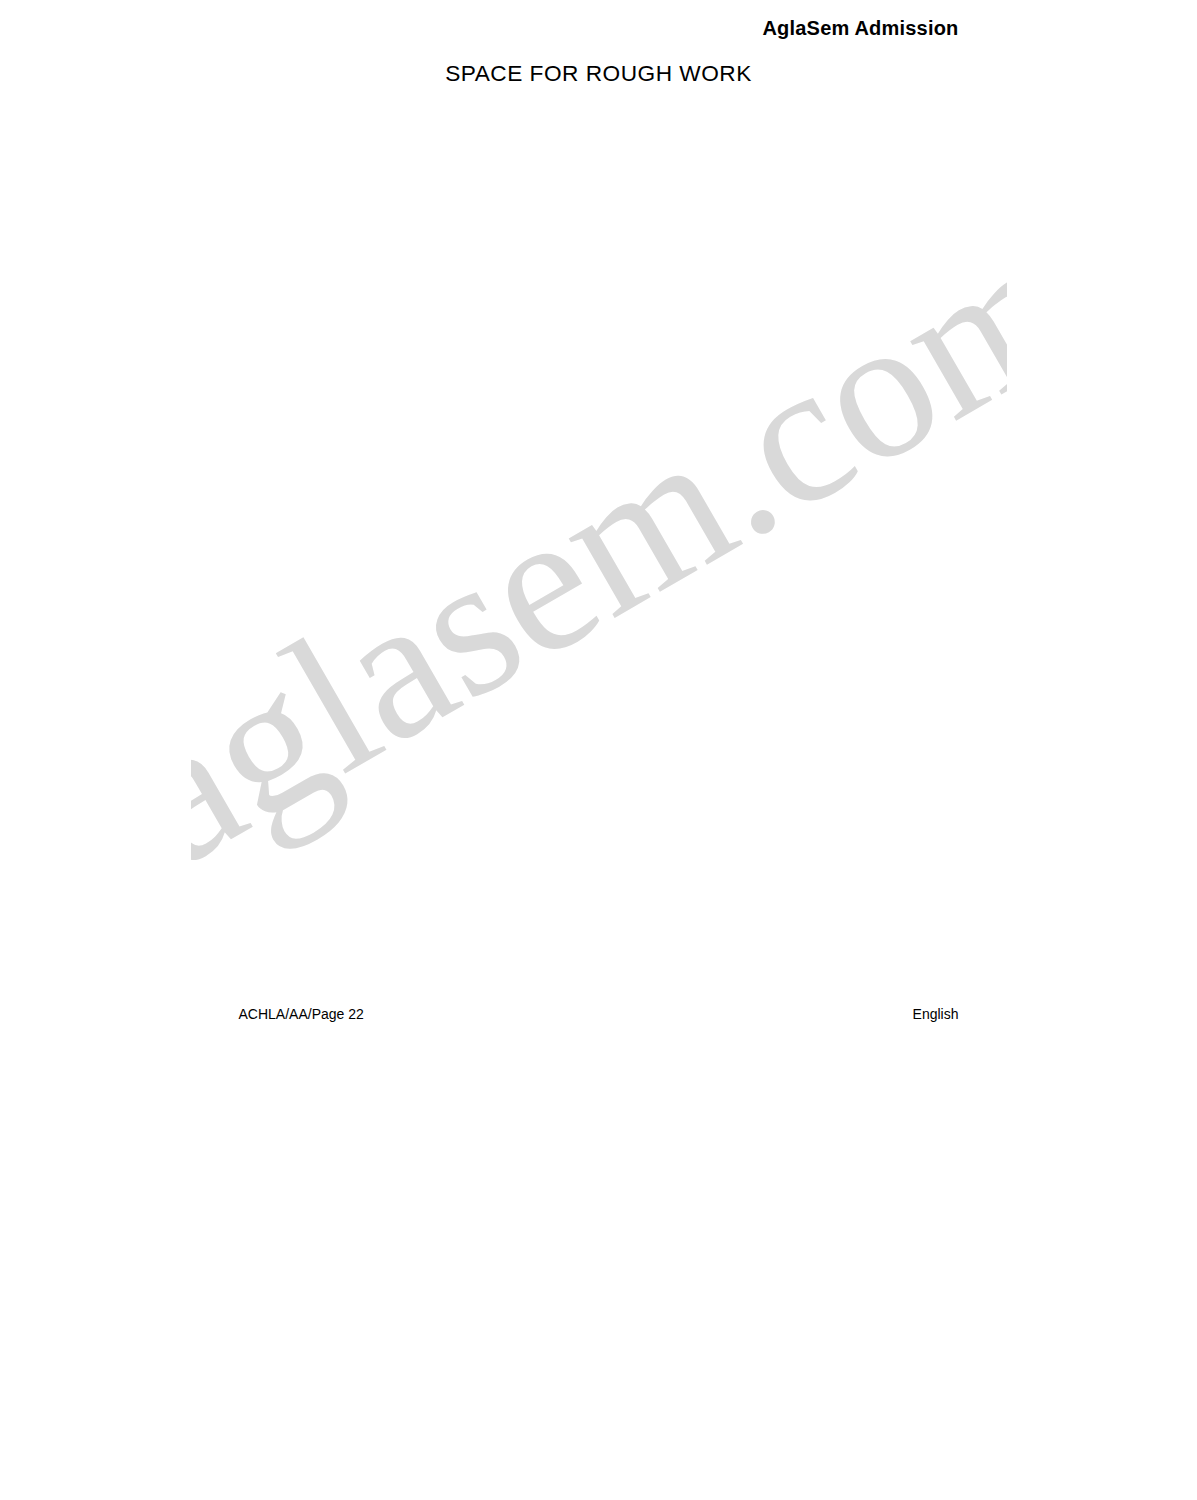AglaSem Admission
SPACE FOR ROUGH WORK
aglasem.com
ACHLA/AA/Page 22 English